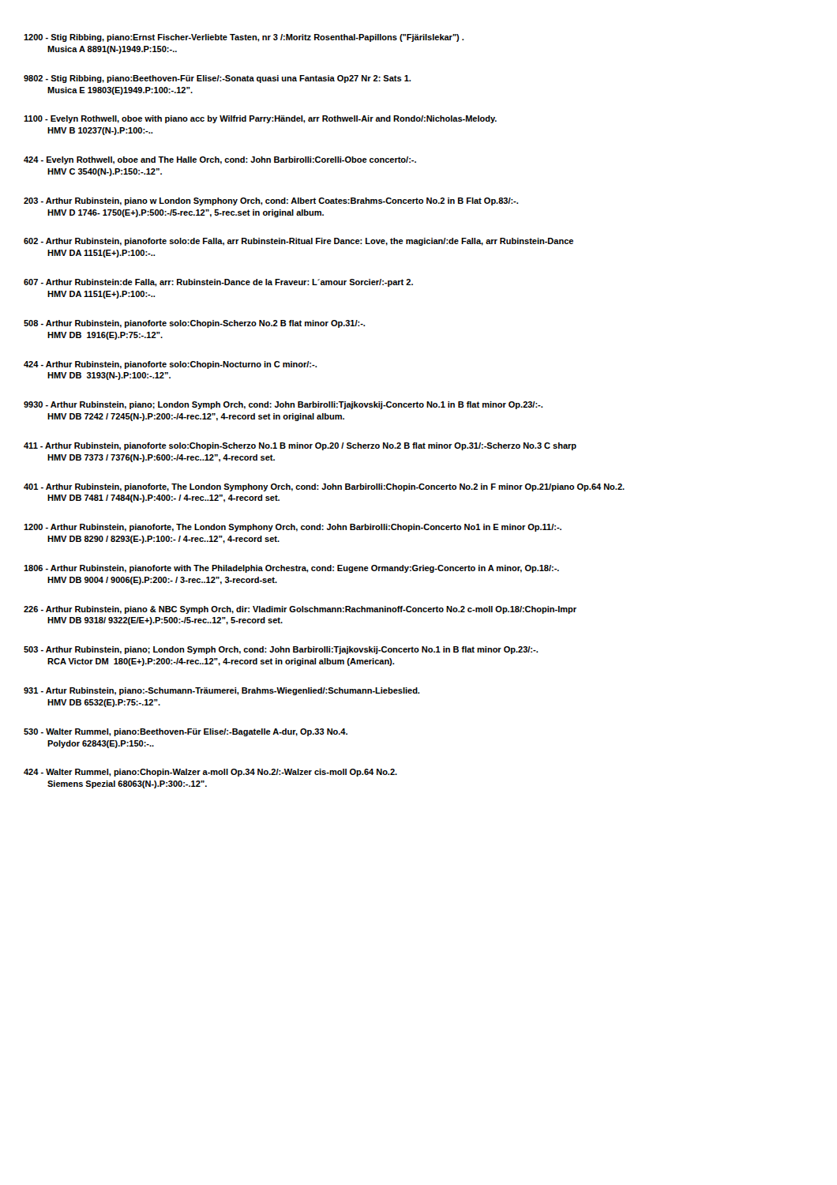1200 - Stig Ribbing, piano:Ernst Fischer-Verliebte Tasten, nr 3 /:Moritz Rosenthal-Papillons ("Fjärilslekar") .
Musica A 8891(N-)1949.P:150:-..
9802 - Stig Ribbing, piano:Beethoven-Für Elise/:-Sonata quasi una Fantasia Op27 Nr 2: Sats 1.
Musica E 19803(E)1949.P:100:-.12”.
1100 - Evelyn Rothwell, oboe with piano acc by Wilfrid Parry:Händel, arr Rothwell-Air and Rondo/:Nicholas-Melody.
HMV B 10237(N-).P:100:-..
424 - Evelyn Rothwell, oboe and The Halle Orch, cond: John Barbirolli:Corelli-Oboe concerto/:-.
HMV C 3540(N-).P:150:-.12”.
203 - Arthur Rubinstein, piano w London Symphony Orch, cond: Albert Coates:Brahms-Concerto No.2 in B Flat Op.83/:-.
HMV D 1746- 1750(E+).P:500:-/5-rec.12”, 5-rec.set in original album.
602 - Arthur Rubinstein, pianoforte solo:de Falla, arr Rubinstein-Ritual Fire Dance: Love, the magician/:de Falla, arr Rubinstein-Dance
HMV DA 1151(E+).P:100:-..
607 - Arthur Rubinstein:de Falla, arr: Rubinstein-Dance de la Fraveur: L´amour Sorcier/:-part 2.
HMV DA 1151(E+).P:100:-..
508 - Arthur Rubinstein, pianoforte solo:Chopin-Scherzo No.2 B flat minor Op.31/:-.
HMV DB 1916(E).P:75:-.12”.
424 - Arthur Rubinstein, pianoforte solo:Chopin-Nocturno in C minor/:-.
HMV DB 3193(N-).P:100:-.12”.
9930 - Arthur Rubinstein, piano; London Symph Orch, cond: John Barbirolli:Tjajkovskij-Concerto No.1 in B flat minor Op.23/:-.
HMV DB 7242 / 7245(N-).P:200:-/4-rec.12”, 4-record set in original album.
411 - Arthur Rubinstein, pianoforte solo:Chopin-Scherzo No.1 B minor Op.20 / Scherzo No.2 B flat minor Op.31/:-Scherzo No.3 C sharp
HMV DB 7373 / 7376(N-).P:600:-/4-rec..12”, 4-record set.
401 - Arthur Rubinstein, pianoforte, The London Symphony Orch, cond: John Barbirolli:Chopin-Concerto No.2 in F minor Op.21/piano Op.64 No.2.
HMV DB 7481 / 7484(N-).P:400:- / 4-rec..12”, 4-record set.
1200 - Arthur Rubinstein, pianoforte, The London Symphony Orch, cond: John Barbirolli:Chopin-Concerto No1 in E minor Op.11/:-.
HMV DB 8290 / 8293(E-).P:100:- / 4-rec..12”, 4-record set.
1806 - Arthur Rubinstein, pianoforte with The Philadelphia Orchestra, cond: Eugene Ormandy:Grieg-Concerto in A minor, Op.18/:-.
HMV DB 9004 / 9006(E).P:200:- / 3-rec..12”, 3-record-set.
226 - Arthur Rubinstein, piano & NBC Symph Orch, dir: Vladimir Golschmann:Rachmaninoff-Concerto No.2 c-moll Op.18/:Chopin-Impr
HMV DB 9318/ 9322(E/E+).P:500:-/5-rec..12”, 5-record set.
503 - Arthur Rubinstein, piano; London Symph Orch, cond: John Barbirolli:Tjajkovskij-Concerto No.1 in B flat minor Op.23/:-.
RCA Victor DM 180(E+).P:200:-/4-rec..12”, 4-record set in original album (American).
931 - Artur Rubinstein, piano:-Schumann-Träumerei, Brahms-Wiegenlied/:Schumann-Liebeslied.
HMV DB 6532(E).P:75:-.12”.
530 - Walter Rummel, piano:Beethoven-Für Elise/:-Bagatelle A-dur, Op.33 No.4.
Polydor 62843(E).P:150:-..
424 - Walter Rummel, piano:Chopin-Walzer a-moll Op.34 No.2/:-Walzer cis-moll Op.64 No.2.
Siemens Spezial 68063(N-).P:300:-.12”.